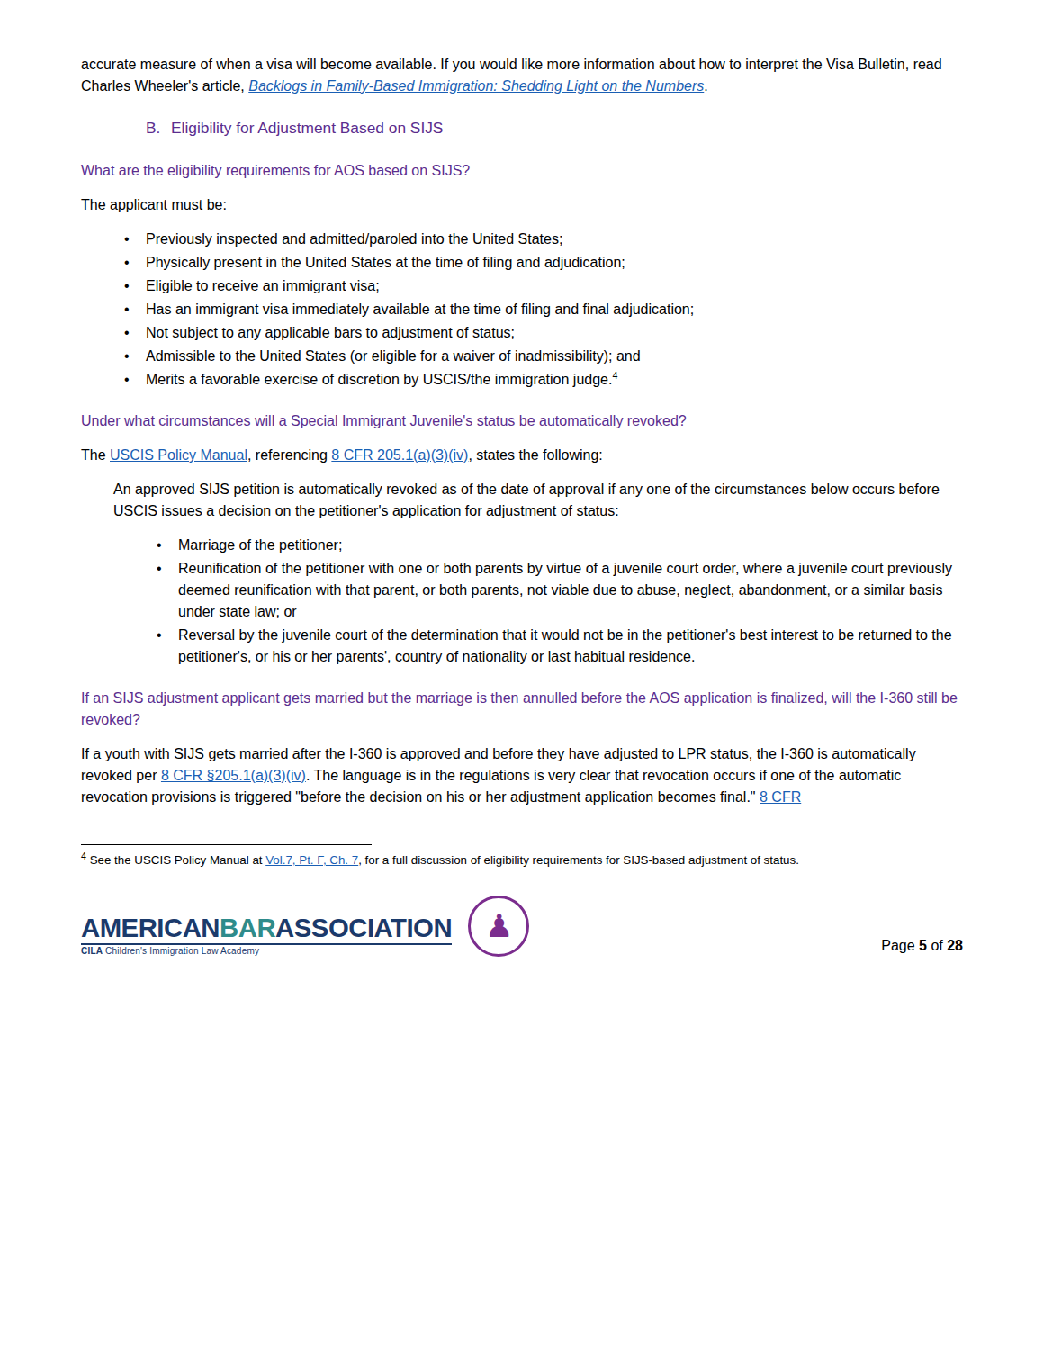accurate measure of when a visa will become available. If you would like more information about how to interpret the Visa Bulletin, read Charles Wheeler's article, Backlogs in Family-Based Immigration: Shedding Light on the Numbers.
B. Eligibility for Adjustment Based on SIJS
What are the eligibility requirements for AOS based on SIJS?
The applicant must be:
Previously inspected and admitted/paroled into the United States;
Physically present in the United States at the time of filing and adjudication;
Eligible to receive an immigrant visa;
Has an immigrant visa immediately available at the time of filing and final adjudication;
Not subject to any applicable bars to adjustment of status;
Admissible to the United States (or eligible for a waiver of inadmissibility); and
Merits a favorable exercise of discretion by USCIS/the immigration judge.4
Under what circumstances will a Special Immigrant Juvenile's status be automatically revoked?
The USCIS Policy Manual, referencing 8 CFR 205.1(a)(3)(iv), states the following:
An approved SIJS petition is automatically revoked as of the date of approval if any one of the circumstances below occurs before USCIS issues a decision on the petitioner's application for adjustment of status:
Marriage of the petitioner;
Reunification of the petitioner with one or both parents by virtue of a juvenile court order, where a juvenile court previously deemed reunification with that parent, or both parents, not viable due to abuse, neglect, abandonment, or a similar basis under state law; or
Reversal by the juvenile court of the determination that it would not be in the petitioner's best interest to be returned to the petitioner's, or his or her parents', country of nationality or last habitual residence.
If an SIJS adjustment applicant gets married but the marriage is then annulled before the AOS application is finalized, will the I-360 still be revoked?
If a youth with SIJS gets married after the I-360 is approved and before they have adjusted to LPR status, the I-360 is automatically revoked per 8 CFR §205.1(a)(3)(iv). The language is in the regulations is very clear that revocation occurs if one of the automatic revocation provisions is triggered "before the decision on his or her adjustment application becomes final." 8 CFR
4 See the USCIS Policy Manual at Vol.7, Pt. F, Ch. 7, for a full discussion of eligibility requirements for SIJS-based adjustment of status.
AMERICAN BAR ASSOCIATION
CILA Children's Immigration Law Academy
♟
Page 5 of 28